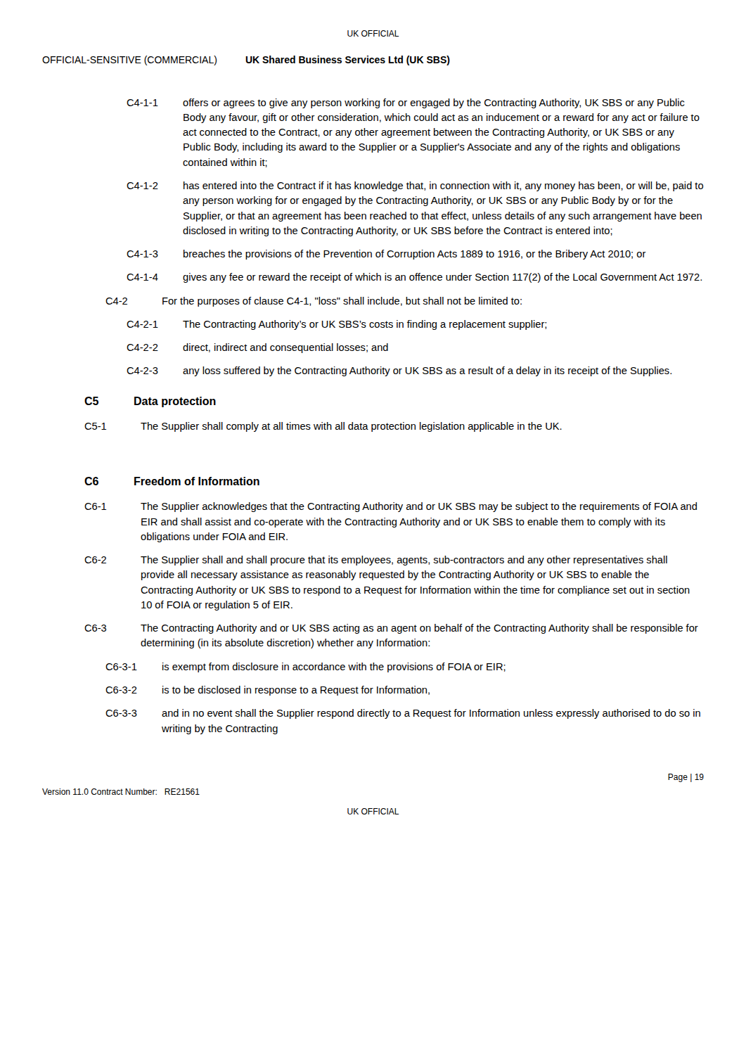UK OFFICIAL
OFFICIAL-SENSITIVE (COMMERCIAL)
UK Shared Business Services Ltd (UK SBS)
C4-1-1
offers or agrees to give any person working for or engaged by the Contracting Authority, UK SBS or any Public Body any favour, gift or other consideration, which could act as an inducement or a reward for any act or failure to act connected to the Contract, or any other agreement between the Contracting Authority, or UK SBS or any Public Body, including its award to the Supplier or a Supplier's Associate and any of the rights and obligations contained within it;
C4-1-2
has entered into the Contract if it has knowledge that, in connection with it, any money has been, or will be, paid to any person working for or engaged by the Contracting Authority, or UK SBS or any Public Body by or for the Supplier, or that an agreement has been reached to that effect, unless details of any such arrangement have been disclosed in writing to the Contracting Authority, or UK SBS before the Contract is entered into;
C4-1-3
breaches the provisions of the Prevention of Corruption Acts 1889 to 1916, or the Bribery Act 2010; or
C4-1-4
gives any fee or reward the receipt of which is an offence under Section 117(2) of the Local Government Act 1972.
C4-2
For the purposes of clause C4-1, "loss" shall include, but shall not be limited to:
C4-2-1
The Contracting Authority’s or UK SBS’s costs in finding a replacement supplier;
C4-2-2
direct, indirect and consequential losses; and
C4-2-3
any loss suffered by the Contracting Authority or UK SBS as a result of a delay in its receipt of the Supplies.
C5
Data protection
C5-1
The Supplier shall comply at all times with all data protection legislation applicable in the UK.
C6
Freedom of Information
C6-1
The Supplier acknowledges that the Contracting Authority and or UK SBS may be subject to the requirements of FOIA and EIR and shall assist and co-operate with the Contracting Authority and or UK SBS to enable them to comply with its obligations under FOIA and EIR.
C6-2
The Supplier shall and shall procure that its employees, agents, sub-contractors and any other representatives shall provide all necessary assistance as reasonably requested by the Contracting Authority or UK SBS to enable the Contracting Authority or UK SBS to respond to a Request for Information within the time for compliance set out in section 10 of FOIA or regulation 5 of EIR.
C6-3
The Contracting Authority and or UK SBS acting as an agent on behalf of the Contracting Authority shall be responsible for determining (in its absolute discretion) whether any Information:
C6-3-1
is exempt from disclosure in accordance with the provisions of FOIA or EIR;
C6-3-2
is to be disclosed in response to a Request for Information,
C6-3-3
and in no event shall the Supplier respond directly to a Request for Information unless expressly authorised to do so in writing by the Contracting
Page | 19
Version 11.0 Contract Number: RE21561
UK OFFICIAL